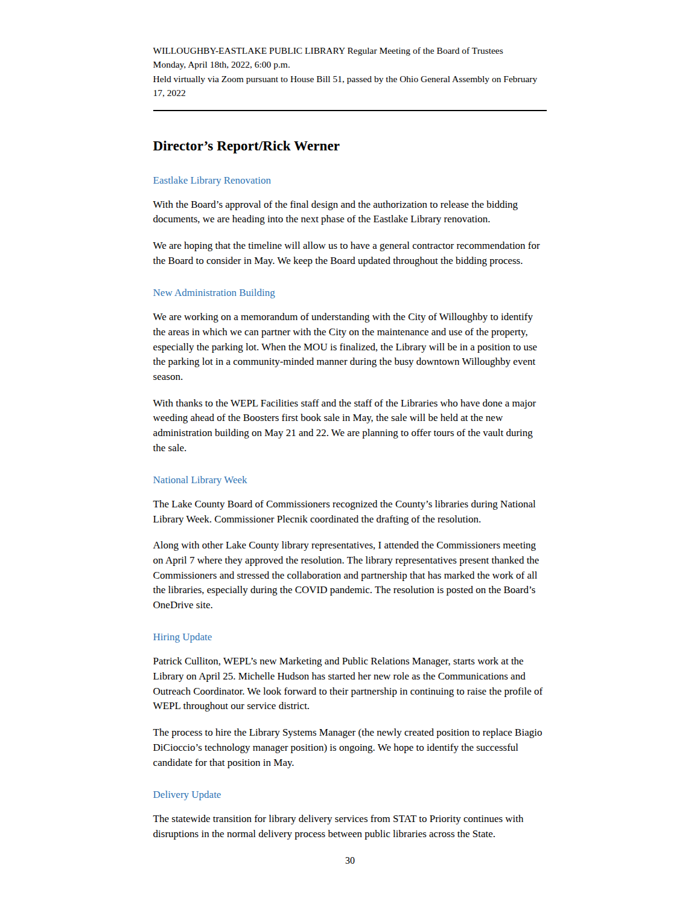WILLOUGHBY-EASTLAKE PUBLIC LIBRARY Regular Meeting of the Board of Trustees Monday, April 18th, 2022, 6:00 p.m. Held virtually via Zoom pursuant to House Bill 51, passed by the Ohio General Assembly on February 17, 2022
Director’s Report/Rick Werner
Eastlake Library Renovation
With the Board’s approval of the final design and the authorization to release the bidding documents, we are heading into the next phase of the Eastlake Library renovation.
We are hoping that the timeline will allow us to have a general contractor recommendation for the Board to consider in May. We keep the Board updated throughout the bidding process.
New Administration Building
We are working on a memorandum of understanding with the City of Willoughby to identify the areas in which we can partner with the City on the maintenance and use of the property, especially the parking lot. When the MOU is finalized, the Library will be in a position to use the parking lot in a community-minded manner during the busy downtown Willoughby event season.
With thanks to the WEPL Facilities staff and the staff of the Libraries who have done a major weeding ahead of the Boosters first book sale in May, the sale will be held at the new administration building on May 21 and 22. We are planning to offer tours of the vault during the sale.
National Library Week
The Lake County Board of Commissioners recognized the County’s libraries during National Library Week. Commissioner Plecnik coordinated the drafting of the resolution.
Along with other Lake County library representatives, I attended the Commissioners meeting on April 7 where they approved the resolution. The library representatives present thanked the Commissioners and stressed the collaboration and partnership that has marked the work of all the libraries, especially during the COVID pandemic. The resolution is posted on the Board’s OneDrive site.
Hiring Update
Patrick Culliton, WEPL’s new Marketing and Public Relations Manager, starts work at the Library on April 25. Michelle Hudson has started her new role as the Communications and Outreach Coordinator. We look forward to their partnership in continuing to raise the profile of WEPL throughout our service district.
The process to hire the Library Systems Manager (the newly created position to replace Biagio DiCioccio’s technology manager position) is ongoing. We hope to identify the successful candidate for that position in May.
Delivery Update
The statewide transition for library delivery services from STAT to Priority continues with disruptions in the normal delivery process between public libraries across the State.
30